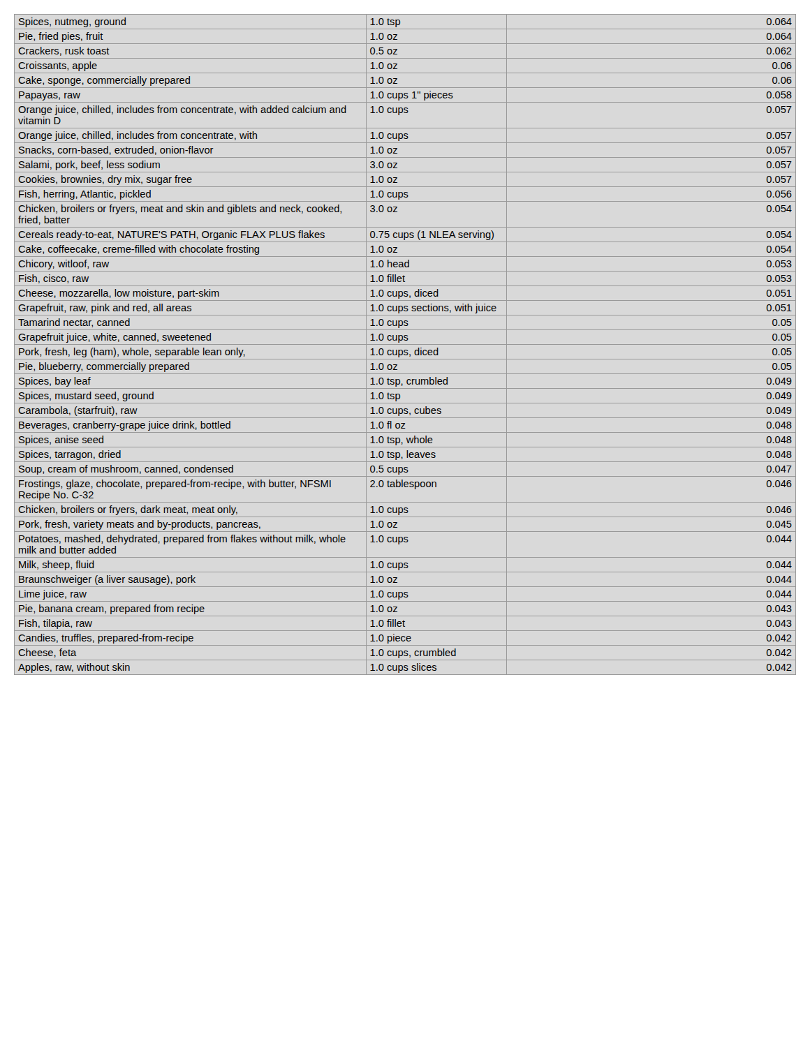| Spices, nutmeg, ground | 1.0 tsp | 0.064 |
| Pie, fried pies, fruit | 1.0 oz | 0.064 |
| Crackers, rusk toast | 0.5 oz | 0.062 |
| Croissants, apple | 1.0 oz | 0.06 |
| Cake, sponge, commercially prepared | 1.0 oz | 0.06 |
| Papayas, raw | 1.0 cups 1" pieces | 0.058 |
| Orange juice, chilled, includes from concentrate, with added calcium and vitamin D | 1.0 cups | 0.057 |
| Orange juice, chilled, includes from concentrate, with | 1.0 cups | 0.057 |
| Snacks, corn-based, extruded, onion-flavor | 1.0 oz | 0.057 |
| Salami, pork, beef, less sodium | 3.0 oz | 0.057 |
| Cookies, brownies, dry mix, sugar free | 1.0 oz | 0.057 |
| Fish, herring, Atlantic, pickled | 1.0 cups | 0.056 |
| Chicken, broilers or fryers, meat and skin and giblets and neck, cooked, fried, batter | 3.0 oz | 0.054 |
| Cereals ready-to-eat, NATURE'S PATH, Organic FLAX PLUS flakes | 0.75 cups (1 NLEA serving) | 0.054 |
| Cake, coffeecake, creme-filled with chocolate frosting | 1.0 oz | 0.054 |
| Chicory, witloof, raw | 1.0 head | 0.053 |
| Fish, cisco, raw | 1.0 fillet | 0.053 |
| Cheese, mozzarella, low moisture, part-skim | 1.0 cups, diced | 0.051 |
| Grapefruit, raw, pink and red, all areas | 1.0 cups sections, with juice | 0.051 |
| Tamarind nectar, canned | 1.0 cups | 0.05 |
| Grapefruit juice, white, canned, sweetened | 1.0 cups | 0.05 |
| Pork, fresh, leg (ham), whole, separable lean only, | 1.0 cups, diced | 0.05 |
| Pie, blueberry, commercially prepared | 1.0 oz | 0.05 |
| Spices, bay leaf | 1.0 tsp, crumbled | 0.049 |
| Spices, mustard seed, ground | 1.0 tsp | 0.049 |
| Carambola, (starfruit), raw | 1.0 cups, cubes | 0.049 |
| Beverages, cranberry-grape juice drink, bottled | 1.0 fl oz | 0.048 |
| Spices, anise seed | 1.0 tsp, whole | 0.048 |
| Spices, tarragon, dried | 1.0 tsp, leaves | 0.048 |
| Soup, cream of mushroom, canned, condensed | 0.5 cups | 0.047 |
| Frostings, glaze, chocolate, prepared-from-recipe, with butter, NFSMI Recipe No. C-32 | 2.0 tablespoon | 0.046 |
| Chicken, broilers or fryers, dark meat, meat only, | 1.0 cups | 0.046 |
| Pork, fresh, variety meats and by-products, pancreas, | 1.0 oz | 0.045 |
| Potatoes, mashed, dehydrated, prepared from flakes without milk, whole milk and butter added | 1.0 cups | 0.044 |
| Milk, sheep, fluid | 1.0 cups | 0.044 |
| Braunschweiger (a liver sausage), pork | 1.0 oz | 0.044 |
| Lime juice, raw | 1.0 cups | 0.044 |
| Pie, banana cream, prepared from recipe | 1.0 oz | 0.043 |
| Fish, tilapia, raw | 1.0 fillet | 0.043 |
| Candies, truffles, prepared-from-recipe | 1.0 piece | 0.042 |
| Cheese, feta | 1.0 cups, crumbled | 0.042 |
| Apples, raw, without skin | 1.0 cups slices | 0.042 |